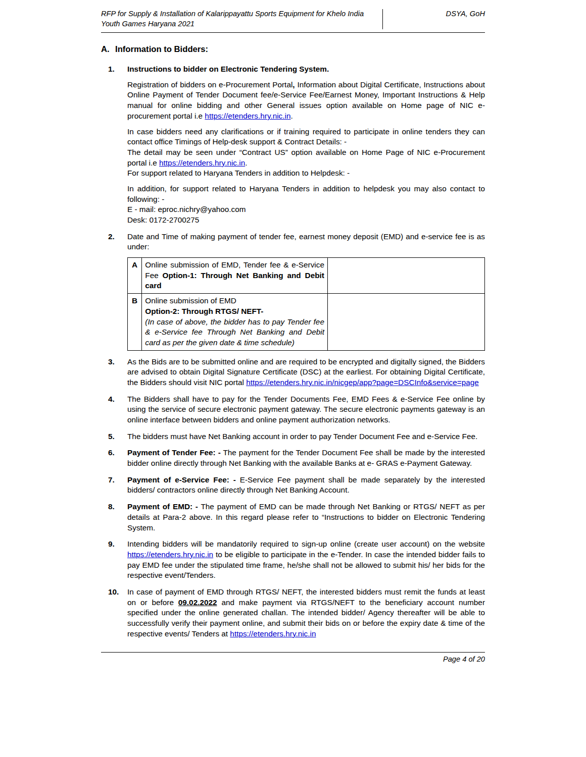RFP for Supply & Installation of Kalarippayattu Sports Equipment for Khelo India Youth Games Haryana 2021
DSYA, GoH
A. Information to Bidders:
Instructions to bidder on Electronic Tendering System.
Registration of bidders on e-Procurement Portal, Information about Digital Certificate, Instructions about Online Payment of Tender Document fee/e-Service Fee/Earnest Money, Important Instructions & Help manual for online bidding and other General issues option available on Home page of NIC e-procurement portal i.e https://etenders.hry.nic.in.
In case bidders need any clarifications or if training required to participate in online tenders they can contact office Timings of Help-desk support & Contract Details: -
The detail may be seen under “Contract US” option available on Home Page of NIC e-Procurement portal i.e https://etenders.hry.nic.in.
For support related to Haryana Tenders in addition to Helpdesk: -
In addition, for support related to Haryana Tenders in addition to helpdesk you may also contact to following: -
E - mail: eproc.nichry@yahoo.com
Desk: 0172-2700275
Date and Time of making payment of tender fee, earnest money deposit (EMD) and e-service fee is as under:
| A | Online submission of EMD, Tender fee & e-Service Fee Option-1: Through Net Banking and Debit card | |
| B | Online submission of EMD Option-2: Through RTGS/ NEFT- (In case of above, the bidder has to pay Tender fee & e-Service fee Through Net Banking and Debit card as per the given date & time schedule) | |
As the Bids are to be submitted online and are required to be encrypted and digitally signed, the Bidders are advised to obtain Digital Signature Certificate (DSC) at the earliest. For obtaining Digital Certificate, the Bidders should visit NIC portal https://etenders.hry.nic.in/nicgep/app?page=DSCInfo&service=page
The Bidders shall have to pay for the Tender Documents Fee, EMD Fees & e-Service Fee online by using the service of secure electronic payment gateway. The secure electronic payments gateway is an online interface between bidders and online payment authorization networks.
The bidders must have Net Banking account in order to pay Tender Document Fee and e-Service Fee.
Payment of Tender Fee: - The payment for the Tender Document Fee shall be made by the interested bidder online directly through Net Banking with the available Banks at e- GRAS e-Payment Gateway.
Payment of e-Service Fee: - E-Service Fee payment shall be made separately by the interested bidders/ contractors online directly through Net Banking Account.
Payment of EMD: - The payment of EMD can be made through Net Banking or RTGS/ NEFT as per details at Para-2 above. In this regard please refer to “Instructions to bidder on Electronic Tendering System.
Intending bidders will be mandatorily required to sign-up online (create user account) on the website https://etenders.hry.nic.in to be eligible to participate in the e-Tender. In case the intended bidder fails to pay EMD fee under the stipulated time frame, he/she shall not be allowed to submit his/ her bids for the respective event/Tenders.
In case of payment of EMD through RTGS/ NEFT, the interested bidders must remit the funds at least on or before 09.02.2022 and make payment via RTGS/NEFT to the beneficiary account number specified under the online generated challan. The intended bidder/ Agency thereafter will be able to successfully verify their payment online, and submit their bids on or before the expiry date & time of the respective events/ Tenders at https://etenders.hry.nic.in
Page 4 of 20